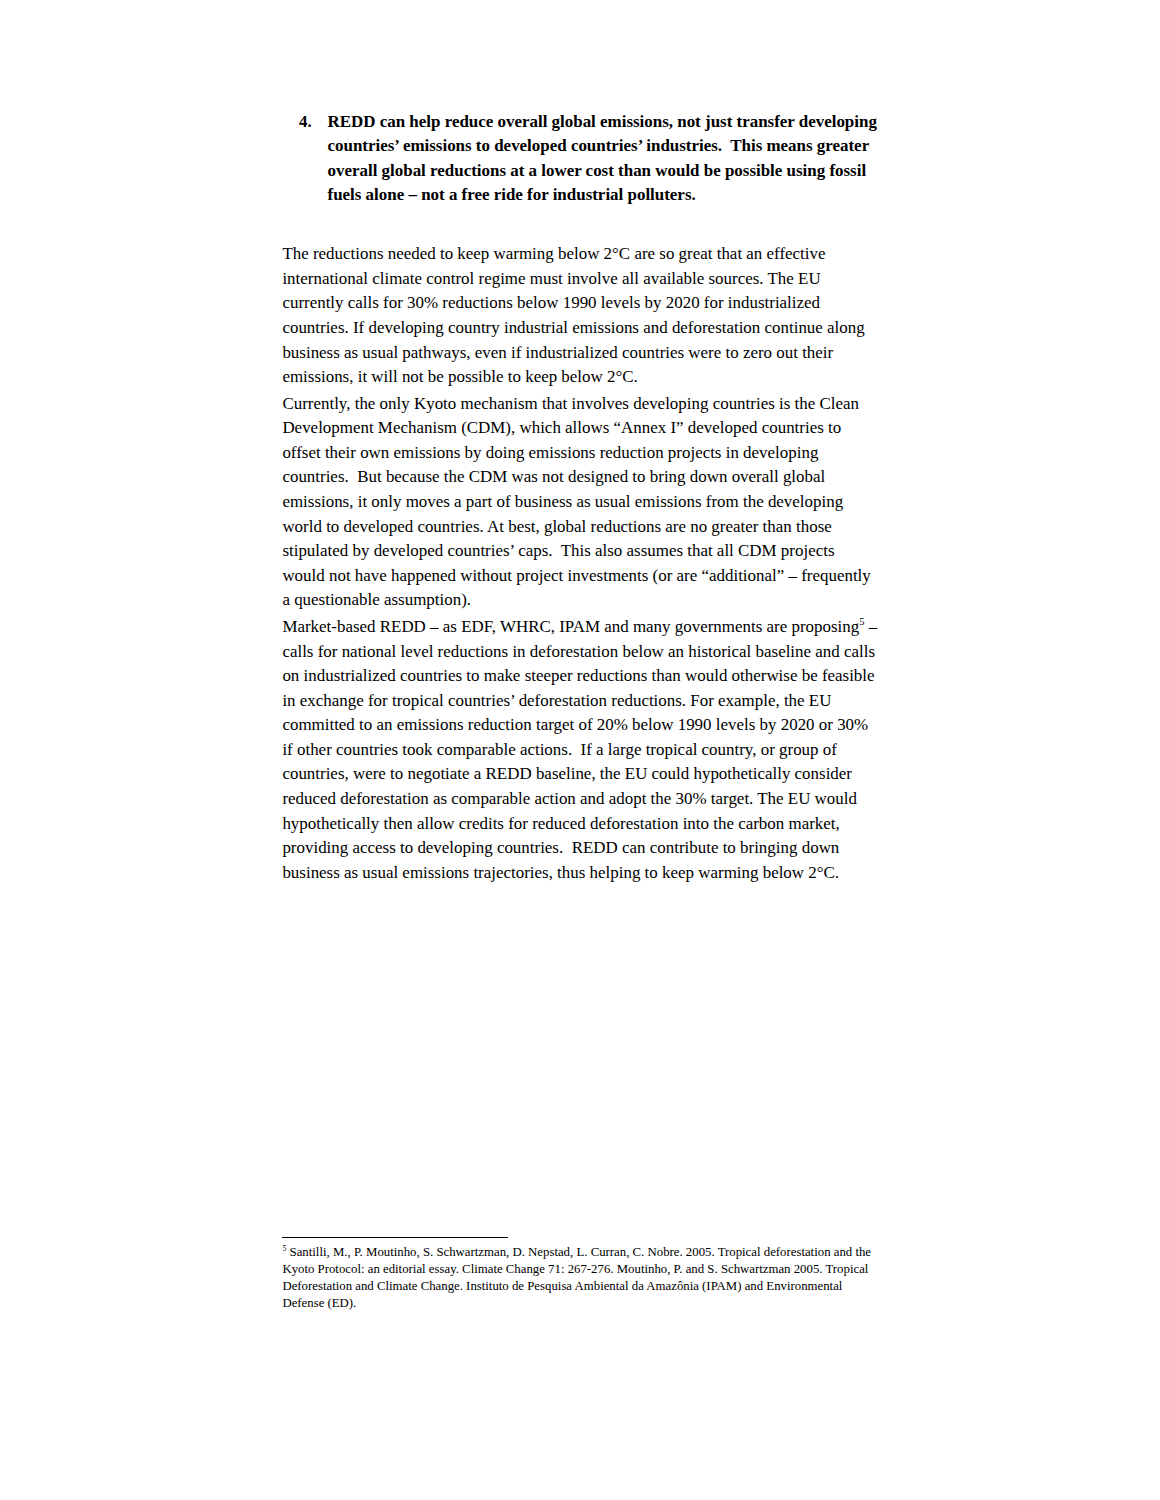REDD can help reduce overall global emissions, not just transfer developing countries’ emissions to developed countries’ industries. This means greater overall global reductions at a lower cost than would be possible using fossil fuels alone – not a free ride for industrial polluters.
The reductions needed to keep warming below 2°C are so great that an effective international climate control regime must involve all available sources. The EU currently calls for 30% reductions below 1990 levels by 2020 for industrialized countries. If developing country industrial emissions and deforestation continue along business as usual pathways, even if industrialized countries were to zero out their emissions, it will not be possible to keep below 2°C.
Currently, the only Kyoto mechanism that involves developing countries is the Clean Development Mechanism (CDM), which allows “Annex I” developed countries to offset their own emissions by doing emissions reduction projects in developing countries. But because the CDM was not designed to bring down overall global emissions, it only moves a part of business as usual emissions from the developing world to developed countries. At best, global reductions are no greater than those stipulated by developed countries’ caps. This also assumes that all CDM projects would not have happened without project investments (or are “additional” – frequently a questionable assumption).
Market-based REDD – as EDF, WHRC, IPAM and many governments are proposing5 – calls for national level reductions in deforestation below an historical baseline and calls on industrialized countries to make steeper reductions than would otherwise be feasible in exchange for tropical countries’ deforestation reductions. For example, the EU committed to an emissions reduction target of 20% below 1990 levels by 2020 or 30% if other countries took comparable actions. If a large tropical country, or group of countries, were to negotiate a REDD baseline, the EU could hypothetically consider reduced deforestation as comparable action and adopt the 30% target. The EU would hypothetically then allow credits for reduced deforestation into the carbon market, providing access to developing countries. REDD can contribute to bringing down business as usual emissions trajectories, thus helping to keep warming below 2°C.
5 Santilli, M., P. Moutinho, S. Schwartzman, D. Nepstad, L. Curran, C. Nobre. 2005. Tropical deforestation and the Kyoto Protocol: an editorial essay. Climate Change 71: 267-276. Moutinho, P. and S. Schwartzman 2005. Tropical Deforestation and Climate Change. Instituto de Pesquisa Ambiental da Amazônia (IPAM) and Environmental Defense (ED).